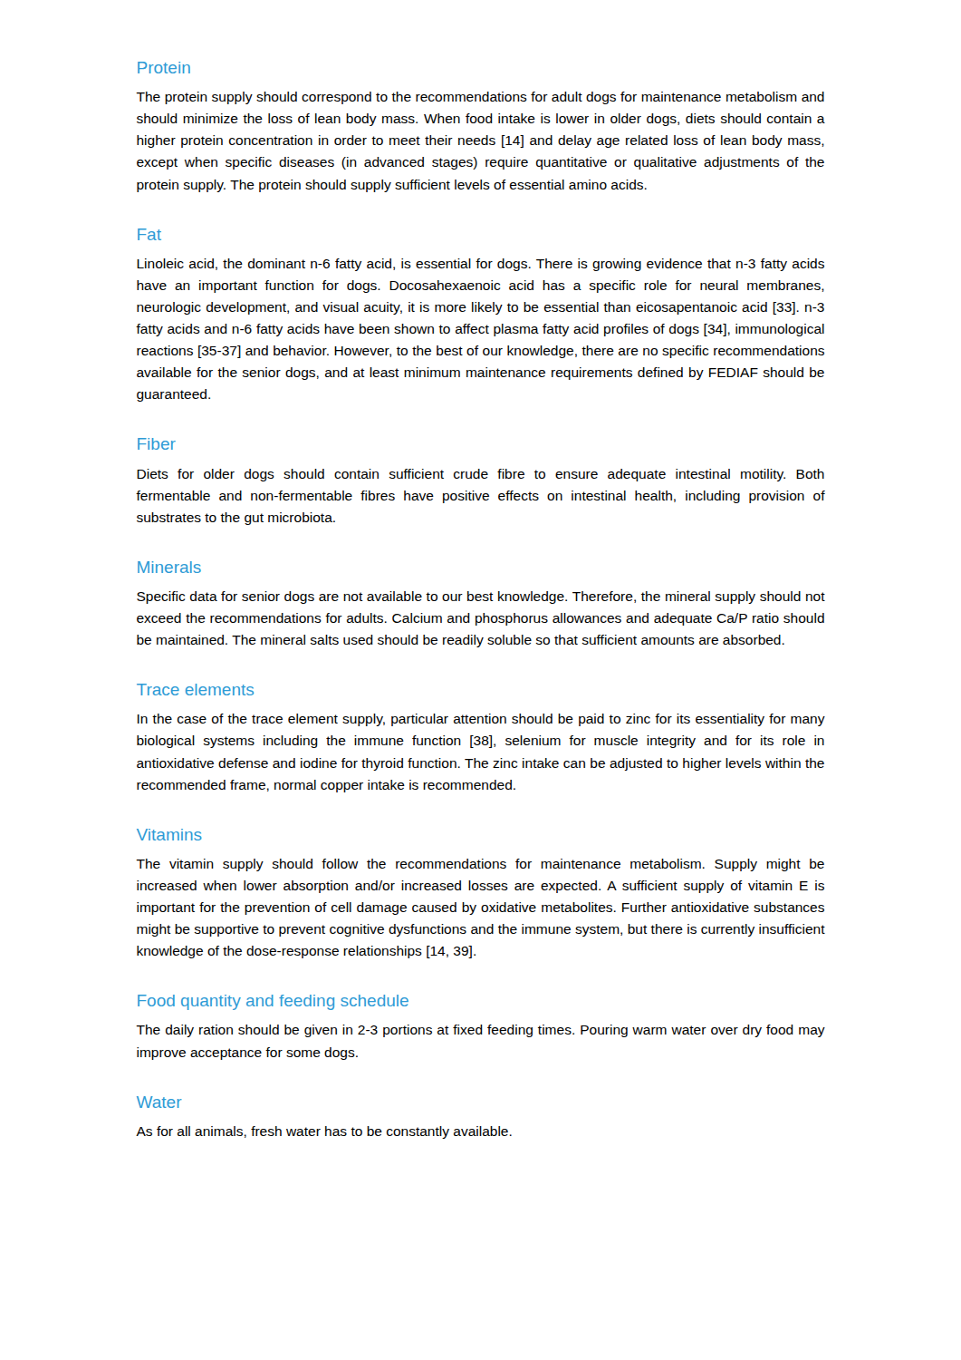Protein
The protein supply should correspond to the recommendations for adult dogs for maintenance metabolism and should minimize the loss of lean body mass. When food intake is lower in older dogs, diets should contain a higher protein concentration in order to meet their needs [14] and delay age related loss of lean body mass, except when specific diseases (in advanced stages) require quantitative or qualitative adjustments of the protein supply. The protein should supply sufficient levels of essential amino acids.
Fat
Linoleic acid, the dominant n-6 fatty acid, is essential for dogs. There is growing evidence that n-3 fatty acids have an important function for dogs. Docosahexaenoic acid has a specific role for neural membranes, neurologic development, and visual acuity, it is more likely to be essential than eicosapentanoic acid [33]. n-3 fatty acids and n-6 fatty acids have been shown to affect plasma fatty acid profiles of dogs [34], immunological reactions [35-37] and behavior. However, to the best of our knowledge, there are no specific recommendations available for the senior dogs, and at least minimum maintenance requirements defined by FEDIAF should be guaranteed.
Fiber
Diets for older dogs should contain sufficient crude fibre to ensure adequate intestinal motility. Both fermentable and non-fermentable fibres have positive effects on intestinal health, including provision of substrates to the gut microbiota.
Minerals
Specific data for senior dogs are not available to our best knowledge. Therefore, the mineral supply should not exceed the recommendations for adults. Calcium and phosphorus allowances and adequate Ca/P ratio should be maintained. The mineral salts used should be readily soluble so that sufficient amounts are absorbed.
Trace elements
In the case of the trace element supply, particular attention should be paid to zinc for its essentiality for many biological systems including the immune function [38], selenium for muscle integrity and for its role in antioxidative defense and iodine for thyroid function. The zinc intake can be adjusted to higher levels within the recommended frame, normal copper intake is recommended.
Vitamins
The vitamin supply should follow the recommendations for maintenance metabolism. Supply might be increased when lower absorption and/or increased losses are expected. A sufficient supply of vitamin E is important for the prevention of cell damage caused by oxidative metabolites. Further antioxidative substances might be supportive to prevent cognitive dysfunctions and the immune system, but there is currently insufficient knowledge of the dose-response relationships [14, 39].
Food quantity and feeding schedule
The daily ration should be given in 2-3 portions at fixed feeding times. Pouring warm water over dry food may improve acceptance for some dogs.
Water
As for all animals, fresh water has to be constantly available.